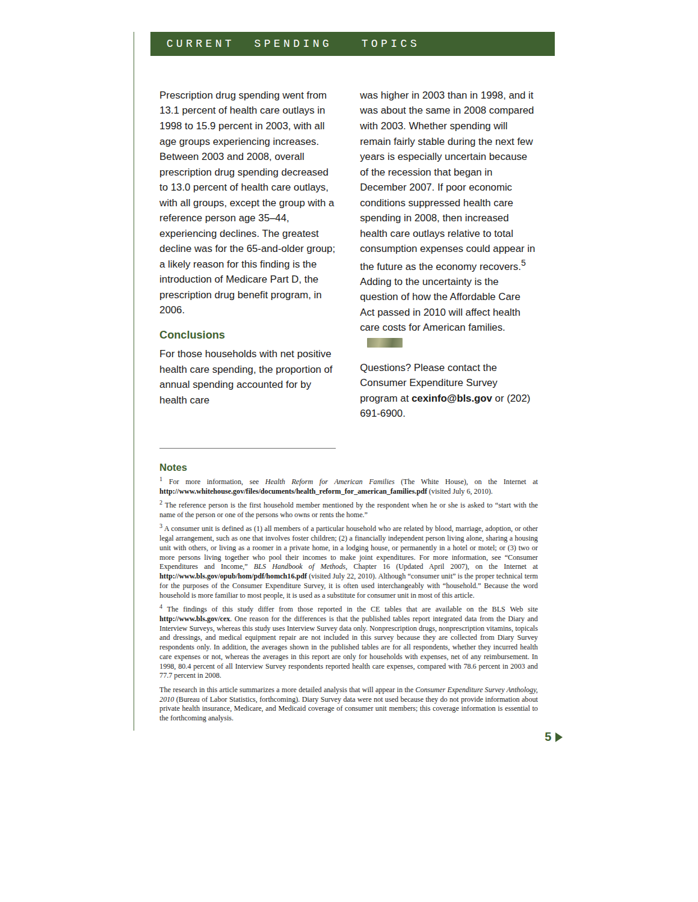CURRENT SPENDING TOPICS
Prescription drug spending went from 13.1 percent of health care outlays in 1998 to 15.9 percent in 2003, with all age groups experiencing increases. Between 2003 and 2008, overall prescription drug spending decreased to 13.0 percent of health care outlays, with all groups, except the group with a reference person age 35–44, experiencing declines. The greatest decline was for the 65-and-older group; a likely reason for this finding is the introduction of Medicare Part D, the prescription drug benefit program, in 2006.
Conclusions
For those households with net positive health care spending, the proportion of annual spending accounted for by health care
was higher in 2003 than in 1998, and it was about the same in 2008 compared with 2003. Whether spending will remain fairly stable during the next few years is especially uncertain because of the recession that began in December 2007. If poor economic conditions suppressed health care spending in 2008, then increased health care outlays relative to total consumption expenses could appear in the future as the economy recovers.5 Adding to the uncertainty is the question of how the Affordable Care Act passed in 2010 will affect health care costs for American families.
Questions? Please contact the Consumer Expenditure Survey program at cexinfo@bls.gov or (202) 691-6900.
Notes
1 For more information, see Health Reform for American Families (The White House), on the Internet at http://www.whitehouse.gov/files/documents/health_reform_for_american_families.pdf (visited July 6, 2010).
2 The reference person is the first household member mentioned by the respondent when he or she is asked to “start with the name of the person or one of the persons who owns or rents the home.”
3 A consumer unit is defined as (1) all members of a particular household who are related by blood, marriage, adoption, or other legal arrangement, such as one that involves foster children; (2) a financially independent person living alone, sharing a housing unit with others, or living as a roomer in a private home, in a lodging house, or permanently in a hotel or motel; or (3) two or more persons living together who pool their incomes to make joint expenditures. For more information, see “Consumer Expenditures and Income,” BLS Handbook of Methods, Chapter 16 (Updated April 2007), on the Internet at http://www.bls.gov/opub/hom/pdf/homch16.pdf (visited July 22, 2010). Although “consumer unit” is the proper technical term for the purposes of the Consumer Expenditure Survey, it is often used interchangeably with “household.” Because the word household is more familiar to most people, it is used as a substitute for consumer unit in most of this article.
4 The findings of this study differ from those reported in the CE tables that are available on the BLS Web site http://www.bls.gov/cex. One reason for the differences is that the published tables report integrated data from the Diary and Interview Surveys, whereas this study uses Interview Survey data only. Nonprescription drugs, nonprescription vitamins, topicals and dressings, and medical equipment repair are not included in this survey because they are collected from Diary Survey respondents only. In addition, the averages shown in the published tables are for all respondents, whether they incurred health care expenses or not, whereas the averages in this report are only for households with expenses, net of any reimbursement. In 1998, 80.4 percent of all Interview Survey respondents reported health care expenses, compared with 78.6 percent in 2003 and 77.7 percent in 2008.
The research in this article summarizes a more detailed analysis that will appear in the Consumer Expenditure Survey Anthology, 2010 (Bureau of Labor Statistics, forthcoming). Diary Survey data were not used because they do not provide information about private health insurance, Medicare, and Medicaid coverage of consumer unit members; this coverage information is essential to the forthcoming analysis.
5